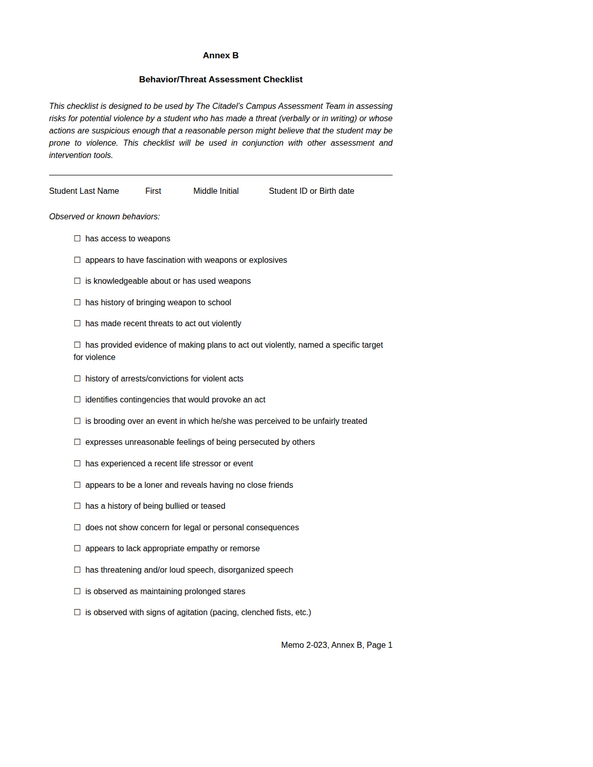Annex B
Behavior/Threat Assessment Checklist
This checklist is designed to be used by The Citadel’s Campus Assessment Team in assessing risks for potential violence by a student who has made a threat (verbally or in writing) or whose actions are suspicious enough that a reasonable person might believe that the student may be prone to violence. This checklist will be used in conjunction with other assessment and intervention tools.
| Student Last Name | First | Middle Initial | Student ID or Birth date |
Observed or known behaviors:
has access to weapons
appears to have fascination with weapons or explosives
is knowledgeable about or has used weapons
has history of bringing weapon to school
has made recent threats to act out violently
has provided evidence of making plans to act out violently, named a specific target for violence
history of arrests/convictions for violent acts
identifies contingencies that would provoke an act
is brooding over an event in which he/she was perceived to be unfairly treated
expresses unreasonable feelings of being persecuted by others
has experienced a recent life stressor or event
appears to be a loner and reveals having no close friends
has a history of being bullied or teased
does not show concern for legal or personal consequences
appears to lack appropriate empathy or remorse
has threatening and/or loud speech, disorganized speech
is observed as maintaining prolonged stares
is observed with signs of agitation (pacing, clenched fists, etc.)
Memo 2-023, Annex B, Page 1